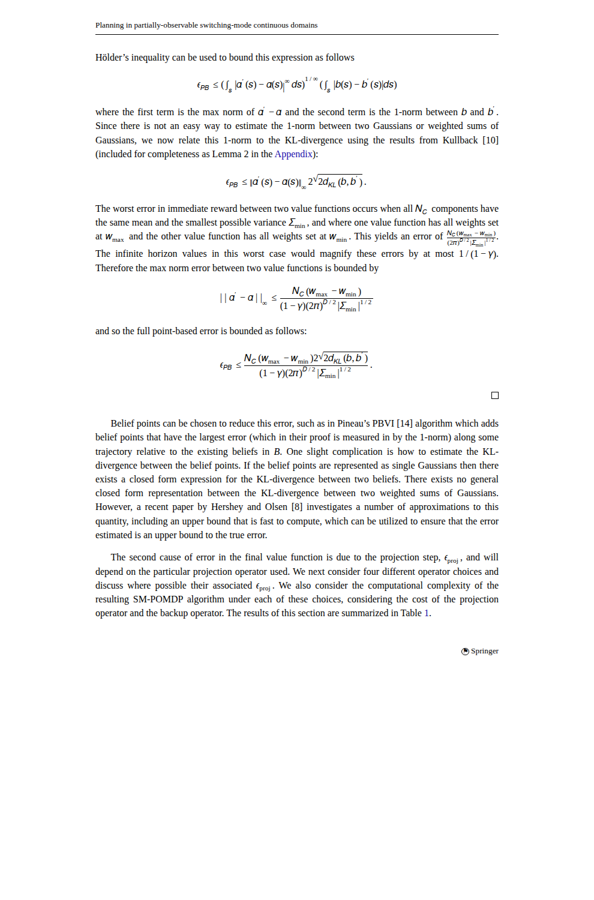Planning in partially-observable switching-mode continuous domains
Hölder’s inequality can be used to bound this expression as follows
ϵPB ≤ ( ∫s |α′(s) −α(s)|∞ ds ) 1/∞ ( ∫s |b(s) −b′(s)| ds )
where the first term is the max norm of α′−α and the second term is the 1-norm between b and b′. Since there is not an easy way to estimate the 1-norm between two Gaussians or weighted sums of Gaussians, we now relate this 1-norm to the KL-divergence using the results from Kullback [10] (included for completeness as Lemma 2 in the Appendix):
ϵPB ≤ ‖ α′(s) −α(s) ‖ ∞ 2 2 dKL (b,b′) .
The worst error in immediate reward between two value functions occurs when all NC components have the same mean and the smallest possible variance Σmin, and where one value function has all weights set at wmax and the other value function has all weights set at wmin. This yields an error of NC(wmax−wmin)(2π)D/2|Σmin|1/2. The infinite horizon values in this worst case would magnify these errors by at most 1/(1−γ). Therefore the max norm error between two value functions is bounded by
||α′−α|| ∞ ≤ NC(wmax−wmin) (1−γ)(2π)D/2|Σmin|1/2
and so the full point-based error is bounded as follows:
ϵPB ≤ NC (wmax−wmin) 2 2 dKL (b,b′) (1−γ) (2π)D/2 |Σmin|1/2 .
Belief points can be chosen to reduce this error, such as in Pineau’s PBVI [14] algorithm which adds belief points that have the largest error (which in their proof is measured in by the 1-norm) along some trajectory relative to the existing beliefs in B. One slight complication is how to estimate the KL-divergence between the belief points. If the belief points are represented as single Gaussians then there exists a closed form expression for the KL-divergence between two beliefs. There exists no general closed form representation between the KL-divergence between two weighted sums of Gaussians. However, a recent paper by Hershey and Olsen [8] investigates a number of approximations to this quantity, including an upper bound that is fast to compute, which can be utilized to ensure that the error estimated is an upper bound to the true error.
The second cause of error in the final value function is due to the projection step, ϵproj, and will depend on the particular projection operator used. We next consider four different operator choices and discuss where possible their associated ϵproj. We also consider the computational complexity of the resulting SM-POMDP algorithm under each of these choices, considering the cost of the projection operator and the backup operator. The results of this section are summarized in Table 1.
⚑Springer